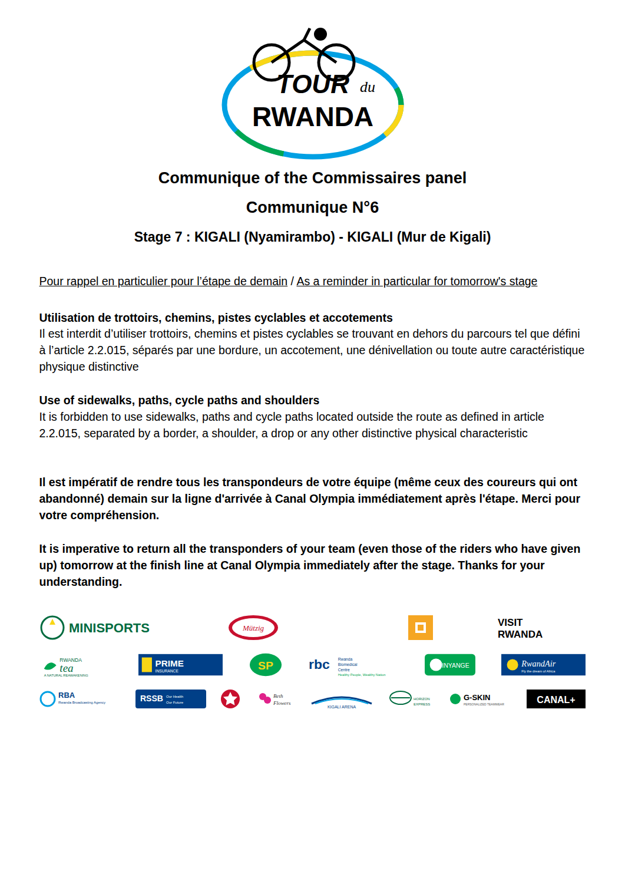Communique of the Commissaires panel
Communique N°6
Stage 7 : KIGALI (Nyamirambo) - KIGALI (Mur de Kigali)
Pour rappel en particulier pour l’étape de demain / As a reminder in particular for tomorrow's stage
Utilisation de trottoirs, chemins, pistes cyclables et accotements
Il est interdit d’utiliser trottoirs, chemins et pistes cyclables se trouvant en dehors du parcours tel que défini à l’article 2.2.015, séparés par une bordure, un accotement, une dénivellation ou toute autre caractéristique physique distinctive
Use of sidewalks, paths, cycle paths and shoulders
It is forbidden to use sidewalks, paths and cycle paths located outside the route as defined in article 2.2.015, separated by a border, a shoulder, a drop or any other distinctive physical characteristic
Il est impératif de rendre tous les transpondeurs de votre équipe (même ceux des coureurs qui ont abandonné) demain sur la ligne d'arrivée à Canal Olympia immédiatement après l'étape. Merci pour votre compréhension.
It is imperative to return all the transponders of your team (even those of the riders who have given up) tomorrow at the finish line at Canal Olympia immediately after the stage. Thanks for your understanding.